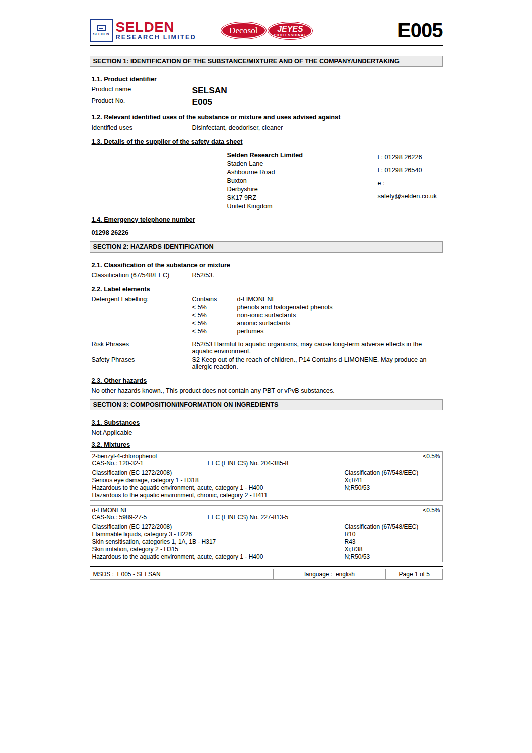SELDEN
SELDEN
RESEARCH LIMITED
Decosol
JEYESPROFESSIONAL
E005
SECTION 1: IDENTIFICATION OF THE SUBSTANCE/MIXTURE AND OF THE COMPANY/UNDERTAKING
1.1. Product identifier
Product name
SELSAN
Product No.
E005
1.2. Relevant identified uses of the substance or mixture and uses advised against
Identified uses
Disinfectant, deodoriser, cleaner
1.3. Details of the supplier of the safety data sheet
Selden Research Limited
Staden Lane
Ashbourne Road
Buxton
Derbyshire
SK17 9RZ
United Kingdom
t : 01298 26226
f : 01298 26540
e : safety@selden.co.uk
1.4. Emergency telephone number
01298 26226
SECTION 2: HAZARDS IDENTIFICATION
2.1. Classification of the substance or mixture
Classification (67/548/EEC)
R52/53.
2.2. Label elements
Detergent Labelling:
| Contains | d-LIMONENE |
| < 5% | phenols and halogenated phenols |
| < 5% | non-ionic surfactants |
| < 5% | anionic surfactants |
| < 5% | perfumes |
Risk Phrases
R52/53 Harmful to aquatic organisms, may cause long-term adverse effects in the aquatic environment.
Safety Phrases
S2 Keep out of the reach of children., P14 Contains d-LIMONENE. May produce an allergic reaction.
2.3. Other hazards
No other hazards known., This product does not contain any PBT or vPvB substances.
SECTION 3: COMPOSITION/INFORMATION ON INGREDIENTS
3.1. Substances
Not Applicable
3.2. Mixtures
2-benzyl-4-chlorophenol
<0.5%
CAS-No.: 120-32-1
EEC (EINECS) No. 204-385-8
Classification (EC 1272/2008)
Serious eye damage, category 1 - H318
Hazardous to the aquatic environment, acute, category 1 - H400
Hazardous to the aquatic environment, chronic, category 2 - H411
Classification (67/548/EEC)
Xi;R41
N;R50/53
d-LIMONENE
<0.5%
CAS-No.: 5989-27-5
EEC (EINECS) No. 227-813-5
Classification (EC 1272/2008)
Flammable liquids, category 3 - H226
Skin sensitisation, categories 1, 1A, 1B - H317
Skin irritation, category 2 - H315
Hazardous to the aquatic environment, acute, category 1 - H400
Classification (67/548/EEC)
R10
R43
Xi;R38
N;R50/53
MSDS : E005 - SELSAN
language : english
Page 1 of 5